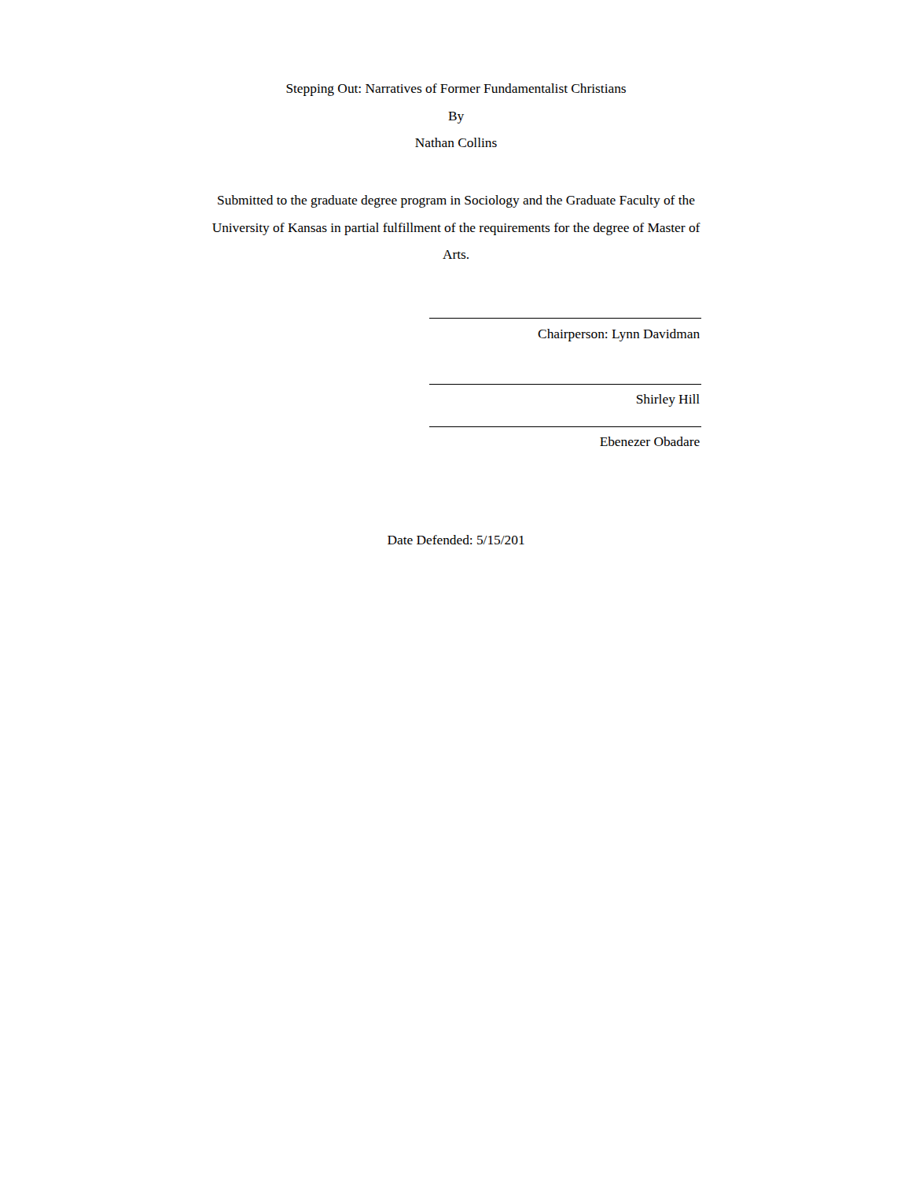Stepping Out: Narratives of Former Fundamentalist Christians
By
Nathan Collins
Submitted to the graduate degree program in Sociology and the Graduate Faculty of the University of Kansas in partial fulfillment of the requirements for the degree of Master of Arts.
Chairperson: Lynn Davidman
Shirley Hill
Ebenezer Obadare
Date Defended: 5/15/201